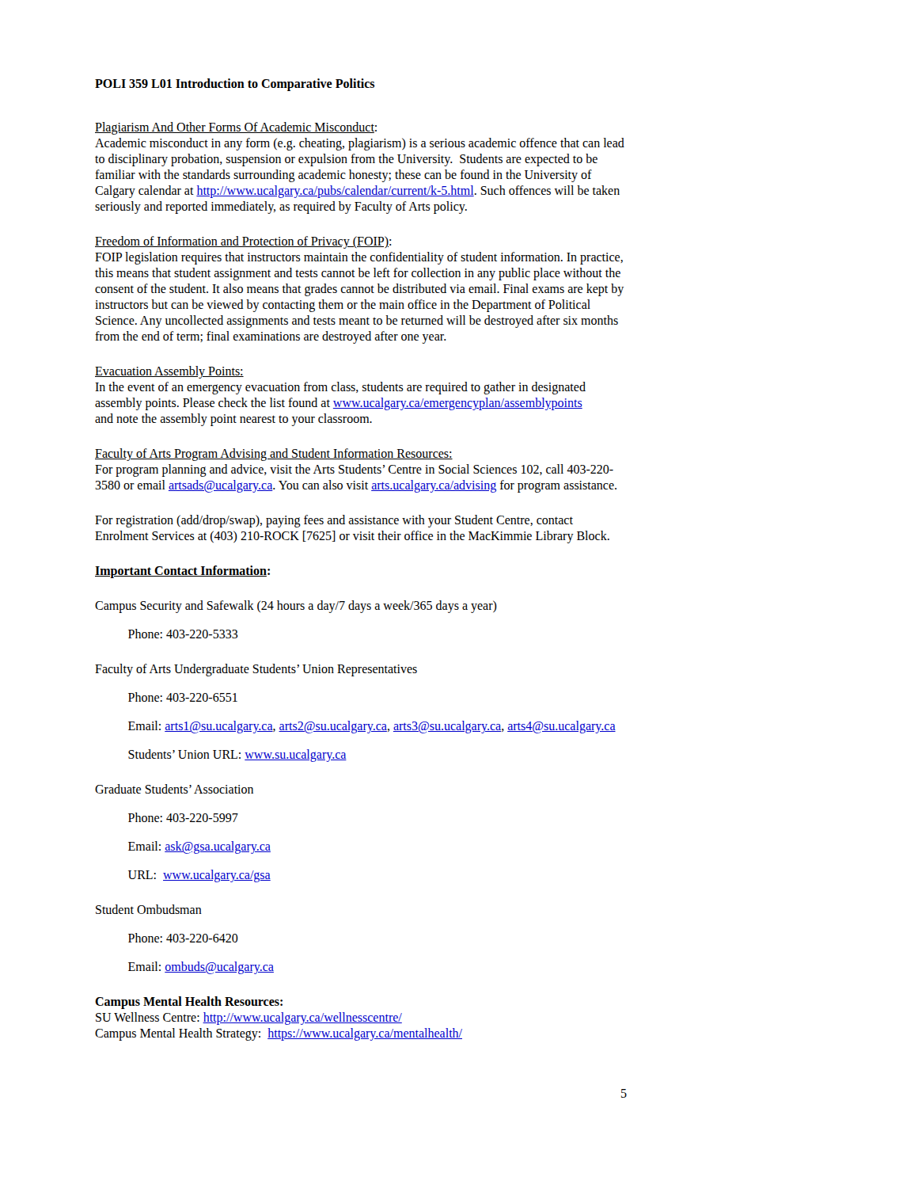POLI 359 L01 Introduction to Comparative Politics
Plagiarism And Other Forms Of Academic Misconduct:
Academic misconduct in any form (e.g. cheating, plagiarism) is a serious academic offence that can lead to disciplinary probation, suspension or expulsion from the University. Students are expected to be familiar with the standards surrounding academic honesty; these can be found in the University of Calgary calendar at http://www.ucalgary.ca/pubs/calendar/current/k-5.html. Such offences will be taken seriously and reported immediately, as required by Faculty of Arts policy.
Freedom of Information and Protection of Privacy (FOIP):
FOIP legislation requires that instructors maintain the confidentiality of student information. In practice, this means that student assignment and tests cannot be left for collection in any public place without the consent of the student. It also means that grades cannot be distributed via email. Final exams are kept by instructors but can be viewed by contacting them or the main office in the Department of Political Science. Any uncollected assignments and tests meant to be returned will be destroyed after six months from the end of term; final examinations are destroyed after one year.
Evacuation Assembly Points:
In the event of an emergency evacuation from class, students are required to gather in designated assembly points. Please check the list found at www.ucalgary.ca/emergencyplan/assemblypoints
and note the assembly point nearest to your classroom.
Faculty of Arts Program Advising and Student Information Resources:
For program planning and advice, visit the Arts Students’ Centre in Social Sciences 102, call 403-220-3580 or email artsads@ucalgary.ca. You can also visit arts.ucalgary.ca/advising for program assistance.
For registration (add/drop/swap), paying fees and assistance with your Student Centre, contact Enrolment Services at (403) 210-ROCK [7625] or visit their office in the MacKimmie Library Block.
Important Contact Information:
Campus Security and Safewalk (24 hours a day/7 days a week/365 days a year)
Phone: 403-220-5333
Faculty of Arts Undergraduate Students’ Union Representatives
Phone: 403-220-6551
Email: arts1@su.ucalgary.ca, arts2@su.ucalgary.ca, arts3@su.ucalgary.ca, arts4@su.ucalgary.ca
Students’ Union URL: www.su.ucalgary.ca
Graduate Students’ Association
Phone: 403-220-5997
Email: ask@gsa.ucalgary.ca
URL: www.ucalgary.ca/gsa
Student Ombudsman
Phone: 403-220-6420
Email: ombuds@ucalgary.ca
Campus Mental Health Resources:
SU Wellness Centre: http://www.ucalgary.ca/wellnesscentre/
Campus Mental Health Strategy: https://www.ucalgary.ca/mentalhealth/
5